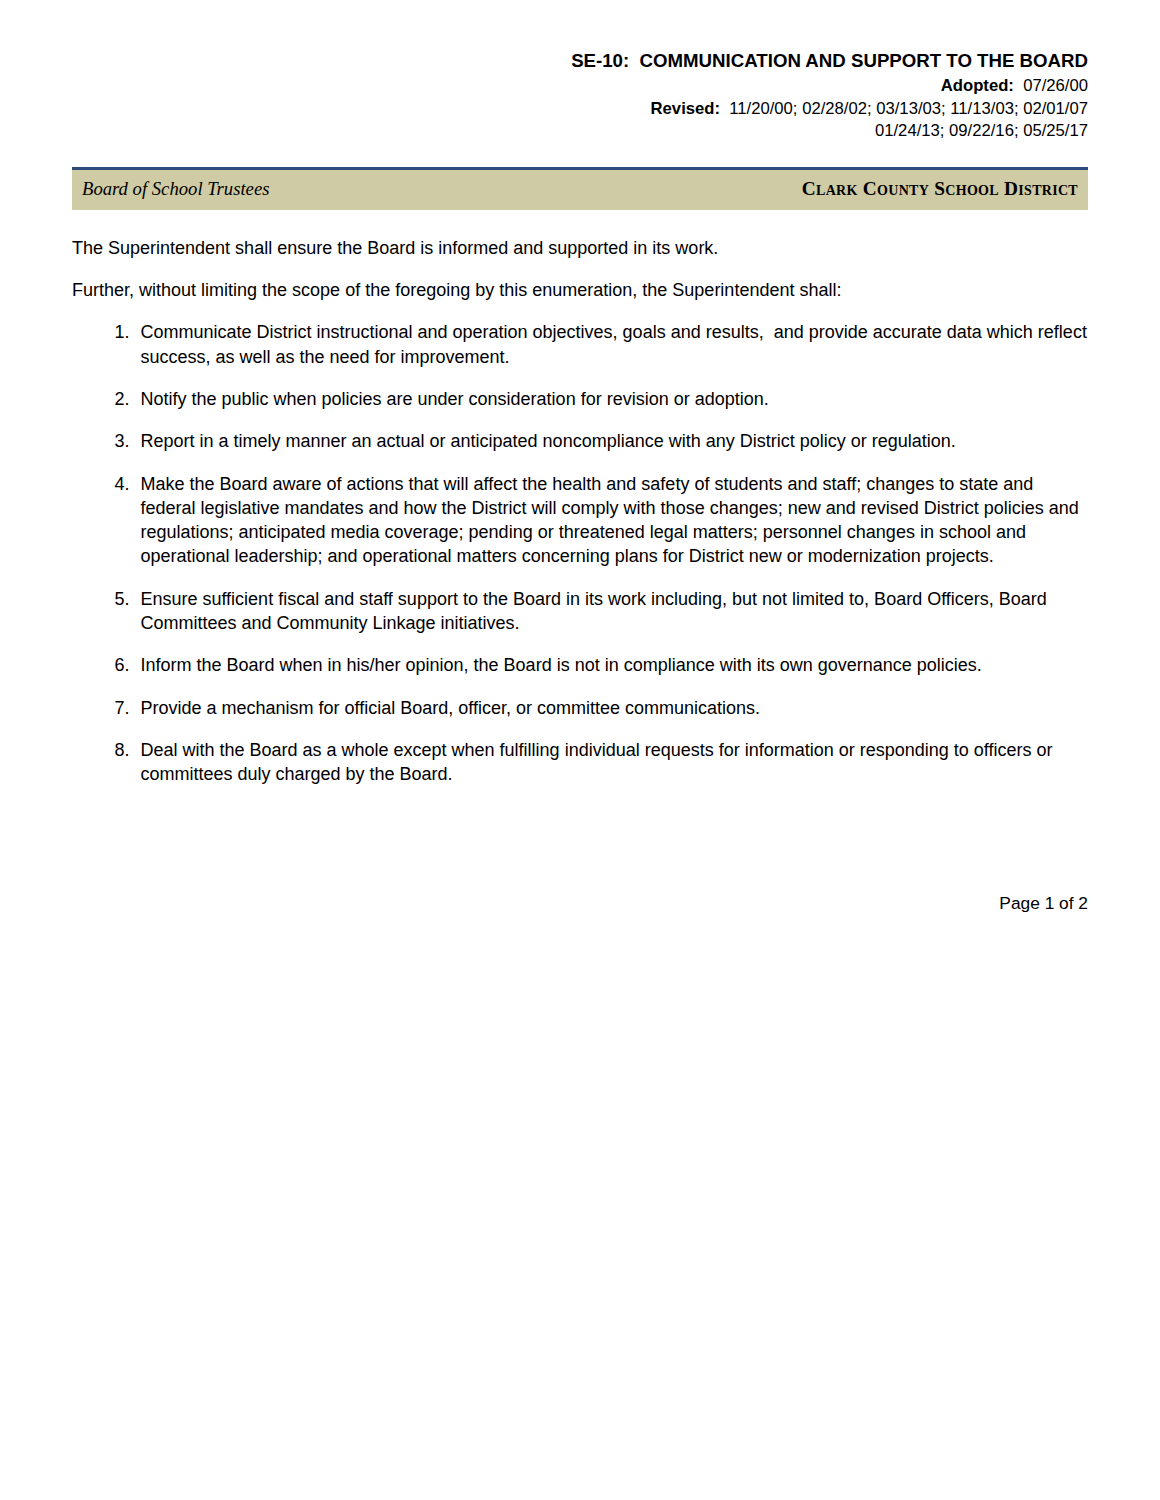SE-10: COMMUNICATION AND SUPPORT TO THE BOARD
Adopted: 07/26/00
Revised: 11/20/00; 02/28/02; 03/13/03; 11/13/03; 02/01/07
01/24/13; 09/22/16; 05/25/17
Board of School Trustees Clark County School District
The Superintendent shall ensure the Board is informed and supported in its work.
Further, without limiting the scope of the foregoing by this enumeration, the Superintendent shall:
Communicate District instructional and operation objectives, goals and results, and provide accurate data which reflect success, as well as the need for improvement.
Notify the public when policies are under consideration for revision or adoption.
Report in a timely manner an actual or anticipated noncompliance with any District policy or regulation.
Make the Board aware of actions that will affect the health and safety of students and staff; changes to state and federal legislative mandates and how the District will comply with those changes; new and revised District policies and regulations; anticipated media coverage; pending or threatened legal matters; personnel changes in school and operational leadership; and operational matters concerning plans for District new or modernization projects.
Ensure sufficient fiscal and staff support to the Board in its work including, but not limited to, Board Officers, Board Committees and Community Linkage initiatives.
Inform the Board when in his/her opinion, the Board is not in compliance with its own governance policies.
Provide a mechanism for official Board, officer, or committee communications.
Deal with the Board as a whole except when fulfilling individual requests for information or responding to officers or committees duly charged by the Board.
Page 1 of 2